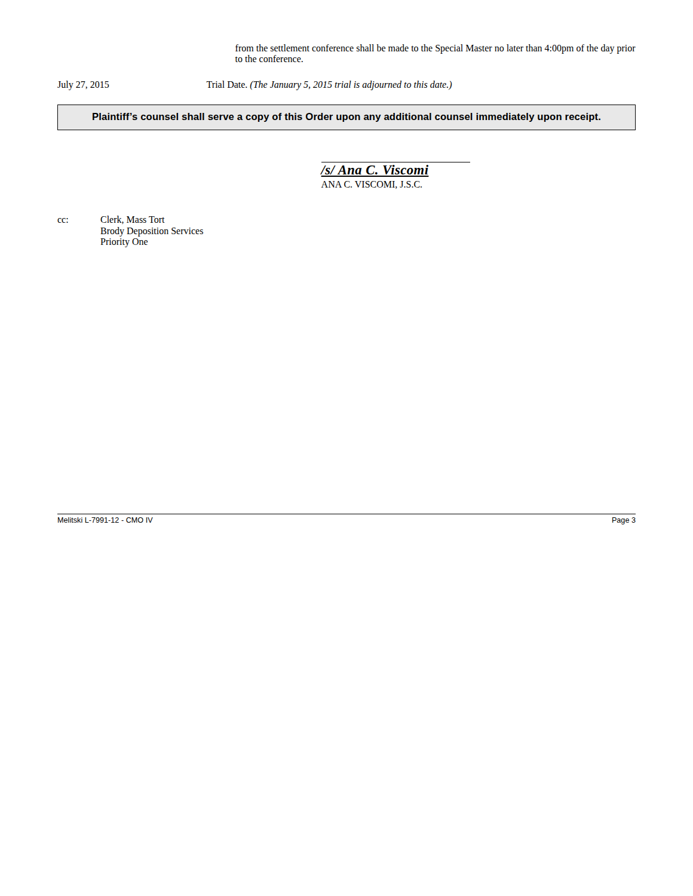from the settlement conference shall be made to the Special Master no later than 4:00pm of the day prior to the conference.
July 27, 2015
Trial Date. (The January 5, 2015 trial is adjourned to this date.)
Plaintiff’s counsel shall serve a copy of this Order upon any additional counsel immediately upon receipt.
/s/ Ana C. Viscomi
ANA C. VISCOMI, J.S.C.
cc:
Clerk, Mass Tort
Brody Deposition Services
Priority One
Melitski L-7991-12 - CMO IV Page 3